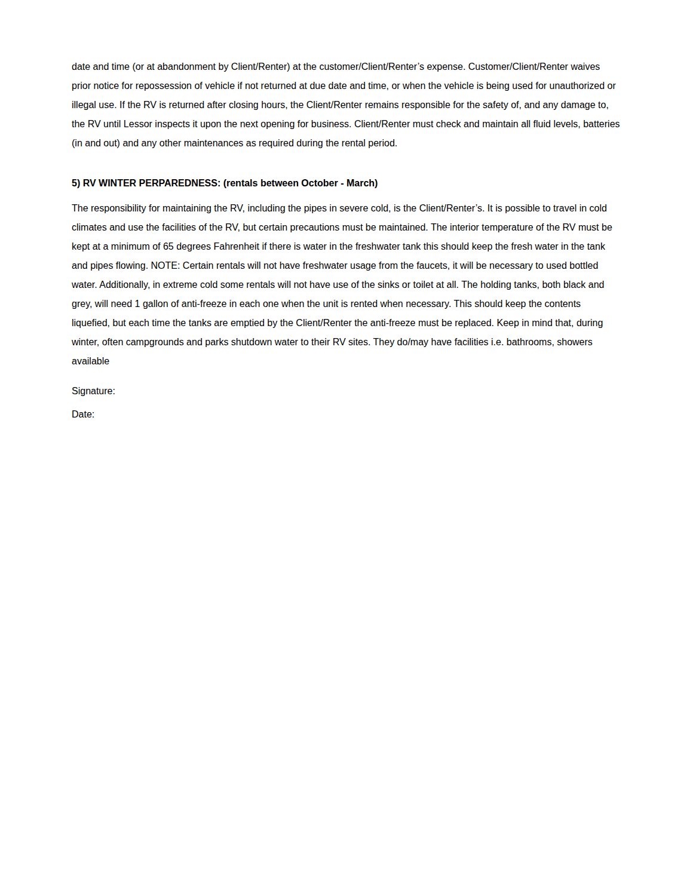date and time (or at abandonment by Client/Renter) at the customer/Client/Renter’s expense. Customer/Client/Renter waives prior notice for repossession of vehicle if not returned at due date and time, or when the vehicle is being used for unauthorized or illegal use. If the RV is returned after closing hours, the Client/Renter remains responsible for the safety of, and any damage to, the RV until Lessor inspects it upon the next opening for business. Client/Renter must check and maintain all fluid levels, batteries (in and out) and any other maintenances as required during the rental period.
5) RV WINTER PERPAREDNESS: (rentals between October - March)
The responsibility for maintaining the RV, including the pipes in severe cold, is the Client/Renter’s. It is possible to travel in cold climates and use the facilities of the RV, but certain precautions must be maintained. The interior temperature of the RV must be kept at a minimum of 65 degrees Fahrenheit if there is water in the freshwater tank this should keep the fresh water in the tank and pipes flowing. NOTE: Certain rentals will not have freshwater usage from the faucets, it will be necessary to used bottled water. Additionally, in extreme cold some rentals will not have use of the sinks or toilet at all. The holding tanks, both black and grey, will need 1 gallon of anti-freeze in each one when the unit is rented when necessary. This should keep the contents liquefied, but each time the tanks are emptied by the Client/Renter the anti-freeze must be replaced. Keep in mind that, during winter, often campgrounds and parks shutdown water to their RV sites. They do/may have facilities i.e. bathrooms, showers available
Signature:
Date: